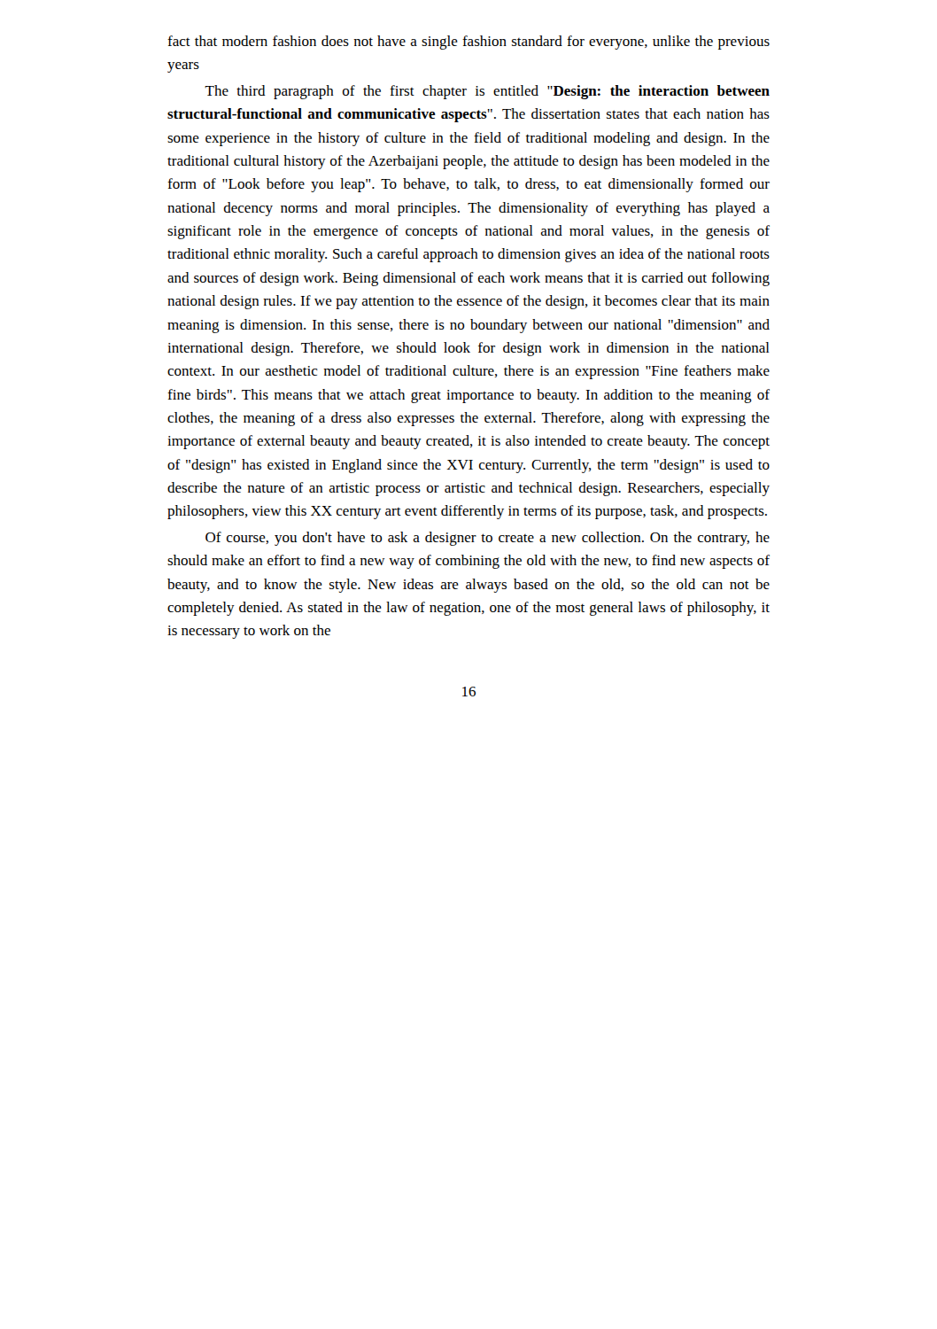fact that modern fashion does not have a single fashion standard for everyone, unlike the previous years
The third paragraph of the first chapter is entitled "Design: the interaction between structural-functional and communicative aspects". The dissertation states that each nation has some experience in the history of culture in the field of traditional modeling and design. In the traditional cultural history of the Azerbaijani people, the attitude to design has been modeled in the form of "Look before you leap". To behave, to talk, to dress, to eat dimensionally formed our national decency norms and moral principles. The dimensionality of everything has played a significant role in the emergence of concepts of national and moral values, in the genesis of traditional ethnic morality. Such a careful approach to dimension gives an idea of the national roots and sources of design work. Being dimensional of each work means that it is carried out following national design rules. If we pay attention to the essence of the design, it becomes clear that its main meaning is dimension. In this sense, there is no boundary between our national "dimension" and international design. Therefore, we should look for design work in dimension in the national context. In our aesthetic model of traditional culture, there is an expression "Fine feathers make fine birds". This means that we attach great importance to beauty. In addition to the meaning of clothes, the meaning of a dress also expresses the external. Therefore, along with expressing the importance of external beauty and beauty created, it is also intended to create beauty. The concept of "design" has existed in England since the XVI century. Currently, the term "design" is used to describe the nature of an artistic process or artistic and technical design. Researchers, especially philosophers, view this XX century art event differently in terms of its purpose, task, and prospects.
Of course, you don't have to ask a designer to create a new collection. On the contrary, he should make an effort to find a new way of combining the old with the new, to find new aspects of beauty, and to know the style. New ideas are always based on the old, so the old can not be completely denied. As stated in the law of negation, one of the most general laws of philosophy, it is necessary to work on the
16